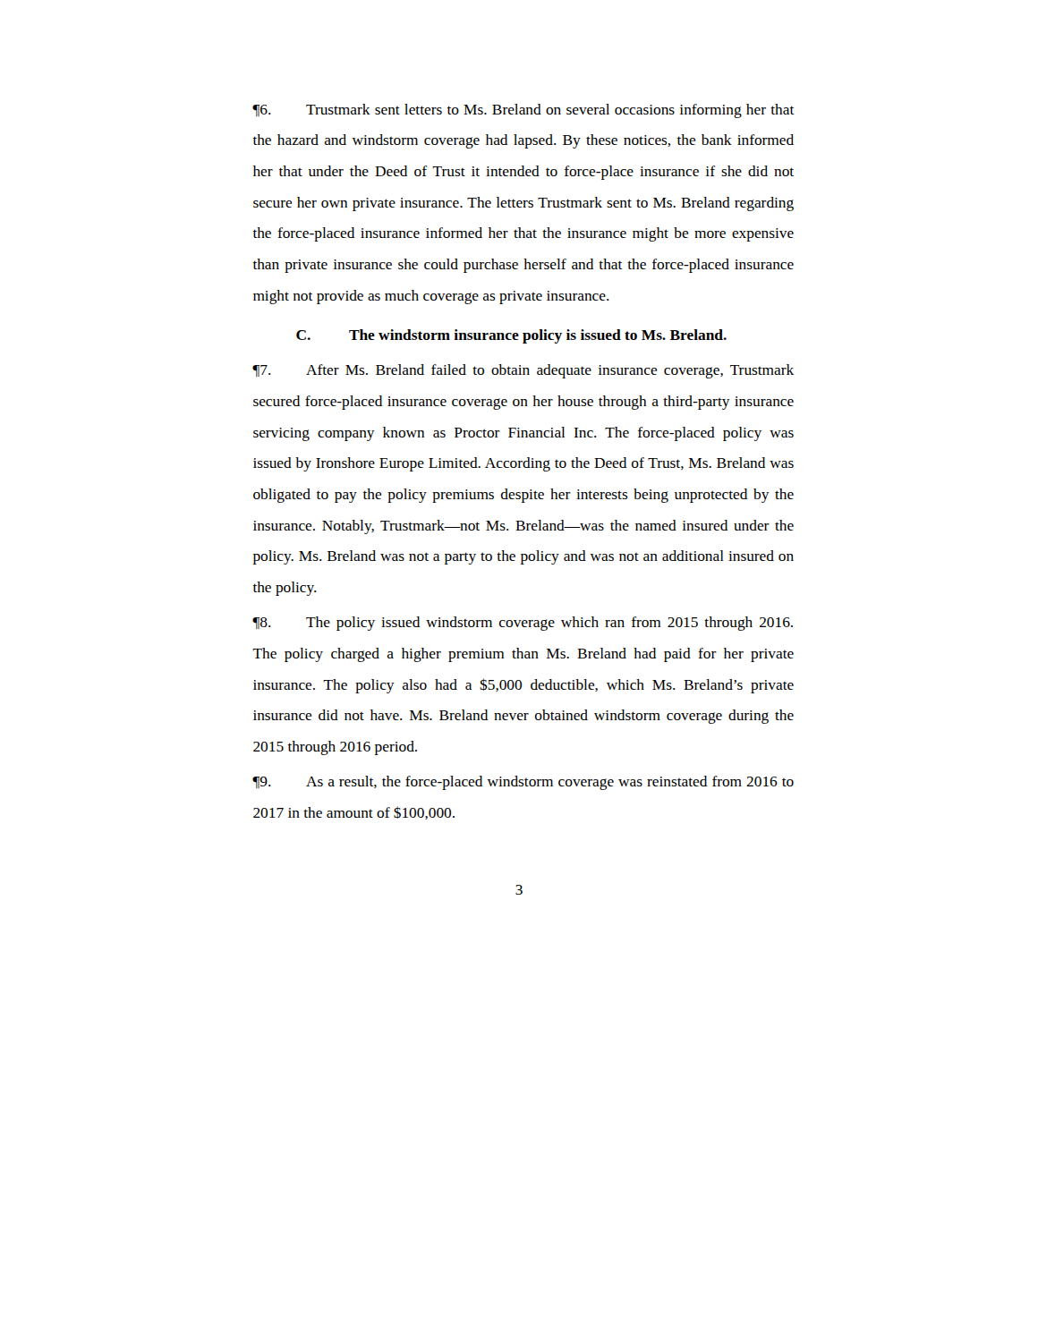¶6. Trustmark sent letters to Ms. Breland on several occasions informing her that the hazard and windstorm coverage had lapsed. By these notices, the bank informed her that under the Deed of Trust it intended to force-place insurance if she did not secure her own private insurance. The letters Trustmark sent to Ms. Breland regarding the force-placed insurance informed her that the insurance might be more expensive than private insurance she could purchase herself and that the force-placed insurance might not provide as much coverage as private insurance.
C. The windstorm insurance policy is issued to Ms. Breland.
¶7. After Ms. Breland failed to obtain adequate insurance coverage, Trustmark secured force-placed insurance coverage on her house through a third-party insurance servicing company known as Proctor Financial Inc. The force-placed policy was issued by Ironshore Europe Limited. According to the Deed of Trust, Ms. Breland was obligated to pay the policy premiums despite her interests being unprotected by the insurance. Notably, Trustmark—not Ms. Breland—was the named insured under the policy. Ms. Breland was not a party to the policy and was not an additional insured on the policy.
¶8. The policy issued windstorm coverage which ran from 2015 through 2016. The policy charged a higher premium than Ms. Breland had paid for her private insurance. The policy also had a $5,000 deductible, which Ms. Breland’s private insurance did not have. Ms. Breland never obtained windstorm coverage during the 2015 through 2016 period.
¶9. As a result, the force-placed windstorm coverage was reinstated from 2016 to 2017 in the amount of $100,000.
3